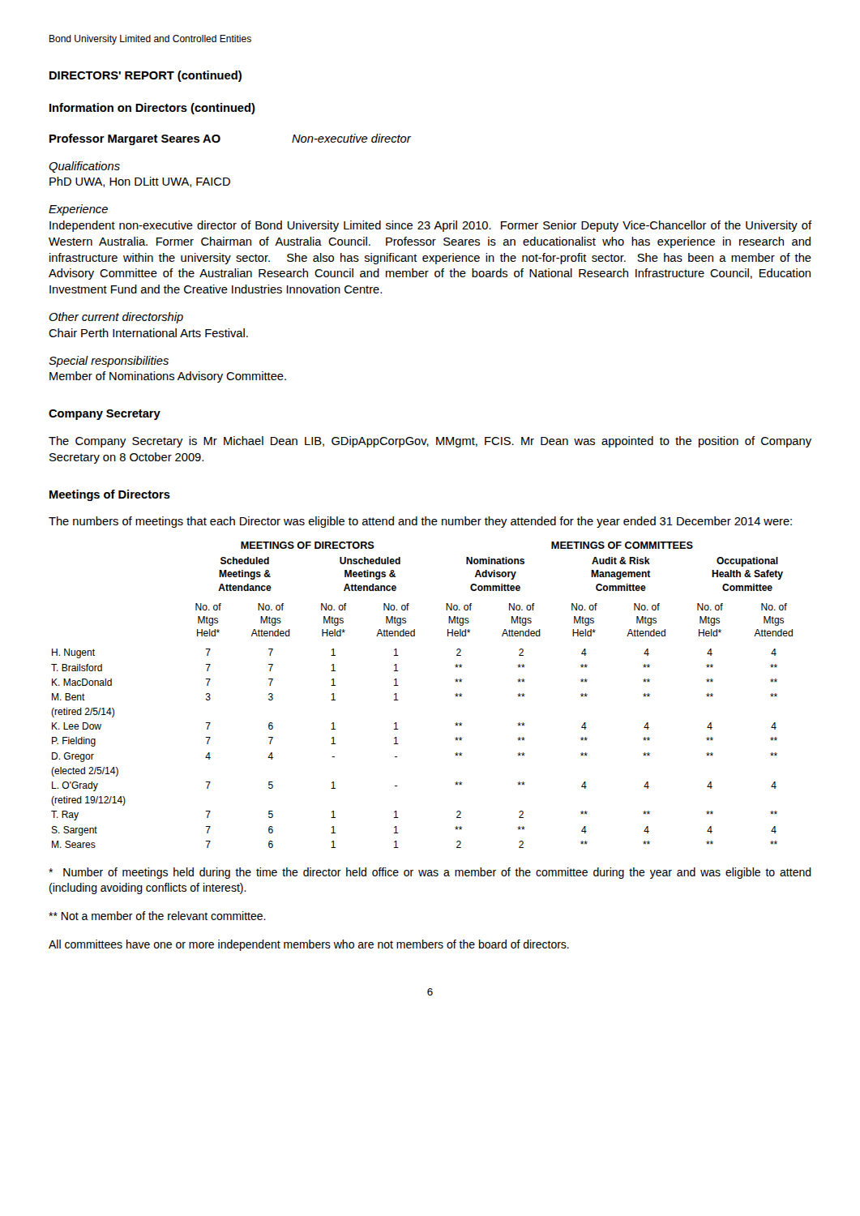Bond University Limited and Controlled Entities
DIRECTORS' REPORT (continued)
Information on Directors (continued)
Professor Margaret Seares AO Non-executive director
Qualifications
PhD UWA, Hon DLitt UWA, FAICD
Experience
Independent non-executive director of Bond University Limited since 23 April 2010. Former Senior Deputy Vice-Chancellor of the University of Western Australia. Former Chairman of Australia Council. Professor Seares is an educationalist who has experience in research and infrastructure within the university sector. She also has significant experience in the not-for-profit sector. She has been a member of the Advisory Committee of the Australian Research Council and member of the boards of National Research Infrastructure Council, Education Investment Fund and the Creative Industries Innovation Centre.
Other current directorship
Chair Perth International Arts Festival.
Special responsibilities
Member of Nominations Advisory Committee.
Company Secretary
The Company Secretary is Mr Michael Dean LIB, GDipAppCorpGov, MMgmt, FCIS. Mr Dean was appointed to the position of Company Secretary on 8 October 2009.
Meetings of Directors
The numbers of meetings that each Director was eligible to attend and the number they attended for the year ended 31 December 2014 were:
| | MEETINGS OF DIRECTORS | MEETINGS OF COMMITTEES |
| | Scheduled Meetings & Attendance | Unscheduled Meetings & Attendance | Nominations Advisory Committee | Audit & Risk Management Committee | Occupational Health & Safety Committee |
| | No. of Mtgs Held* | No. of Mtgs Attended | No. of Mtgs Held* | No. of Mtgs Attended | No. of Mtgs Held* | No. of Mtgs Attended | No. of Mtgs Held* | No. of Mtgs Attended | No. of Mtgs Held* | No. of Mtgs Attended |
| H. Nugent | 7 | 7 | 1 | 1 | 2 | 2 | 4 | 4 | 4 | 4 |
| T. Brailsford | 7 | 7 | 1 | 1 | ** | ** | ** | ** | ** | ** |
| K. MacDonald | 7 | 7 | 1 | 1 | ** | ** | ** | ** | ** | ** |
| M. Bent | 3 | 3 | 1 | 1 | ** | ** | ** | ** | ** | ** |
| (retired 2/5/14) | |
| K. Lee Dow | 7 | 6 | 1 | 1 | ** | ** | 4 | 4 | 4 | 4 |
| P. Fielding | 7 | 7 | 1 | 1 | ** | ** | ** | ** | ** | ** |
| D. Gregor | 4 | 4 | - | - | ** | ** | ** | ** | ** | ** |
| (elected 2/5/14) | |
| L. O'Grady | 7 | 5 | 1 | - | ** | ** | 4 | 4 | 4 | 4 |
| (retired 19/12/14) | |
| T. Ray | 7 | 5 | 1 | 1 | 2 | 2 | ** | ** | ** | ** |
| S. Sargent | 7 | 6 | 1 | 1 | ** | ** | 4 | 4 | 4 | 4 |
| M. Seares | 7 | 6 | 1 | 1 | 2 | 2 | ** | ** | ** | ** |
* Number of meetings held during the time the director held office or was a member of the committee during the year and was eligible to attend (including avoiding conflicts of interest).
** Not a member of the relevant committee.
All committees have one or more independent members who are not members of the board of directors.
6